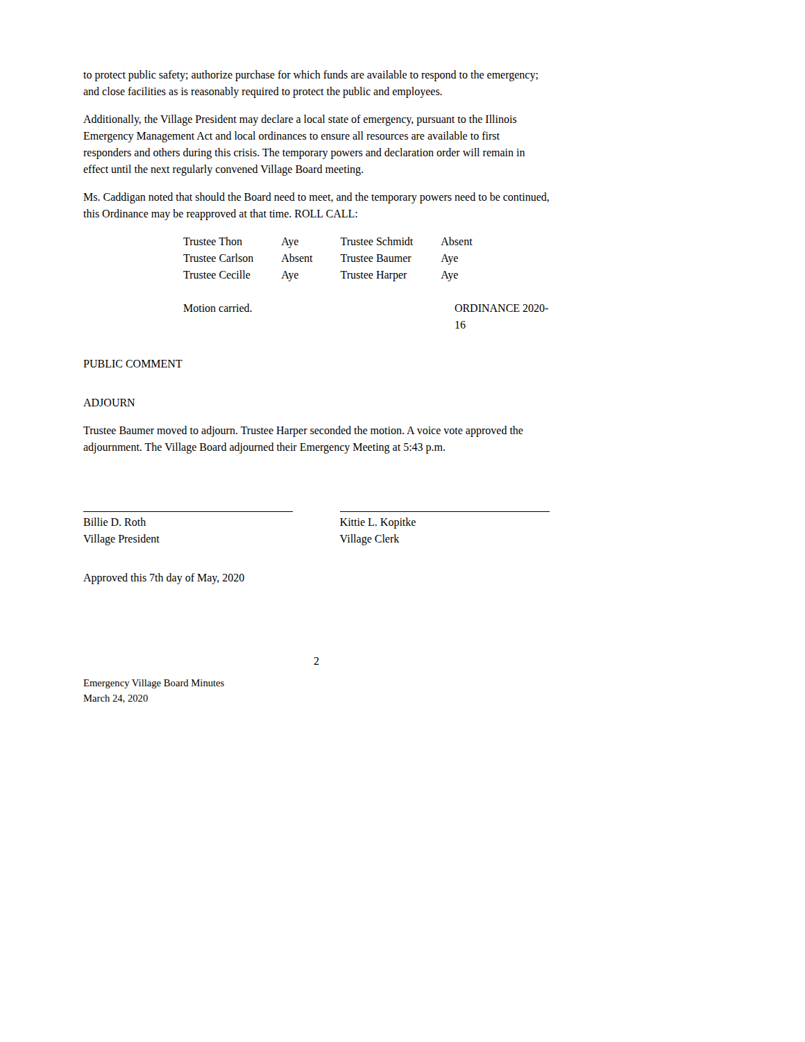to protect public safety; authorize purchase for which funds are available to respond to the emergency; and close facilities as is reasonably required to protect the public and employees.
Additionally, the Village President may declare a local state of emergency, pursuant to the Illinois Emergency Management Act and local ordinances to ensure all resources are available to first responders and others during this crisis. The temporary powers and declaration order will remain in effect until the next regularly convened Village Board meeting.
Ms. Caddigan noted that should the Board need to meet, and the temporary powers need to be continued, this Ordinance may be reapproved at that time. ROLL CALL:
| Trustee Thon | Aye | Trustee Schmidt | Absent |
| Trustee Carlson | Absent | Trustee Baumer | Aye |
| Trustee Cecille | Aye | Trustee Harper | Aye |
Motion carried. ORDINANCE 2020-16
PUBLIC COMMENT
ADJOURN
Trustee Baumer moved to adjourn. Trustee Harper seconded the motion. A voice vote approved the adjournment. The Village Board adjourned their Emergency Meeting at 5:43 p.m.
Billie D. Roth
Village President
Kittie L. Kopitke
Village Clerk
Approved this 7th day of May, 2020
2
Emergency Village Board Minutes
March 24, 2020